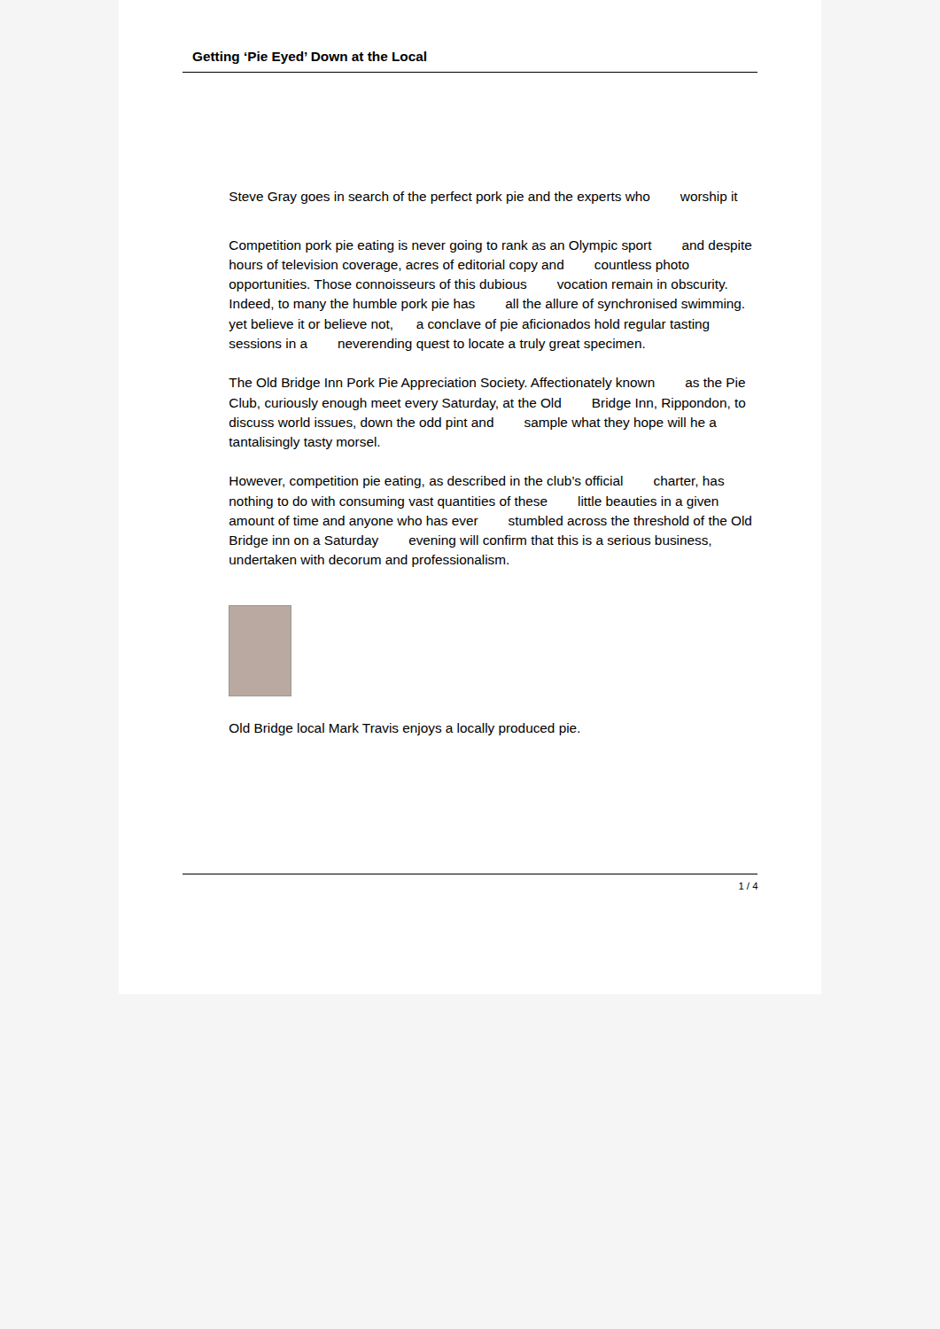Getting ‘Pie Eyed’ Down at the Local
Steve Gray goes in search of the perfect pork pie and the experts who worship it
Competition pork pie eating is never going to rank as an Olympic sport and despite hours of television coverage, acres of editorial copy and countless photo opportunities. Those connoisseurs of this dubious vocation remain in obscurity. Indeed, to many the humble pork pie has all the allure of synchronised swimming. yet believe it or believe not, a conclave of pie aficionados hold regular tasting sessions in a neverending quest to locate a truly great specimen.
The Old Bridge Inn Pork Pie Appreciation Society. Affectionately known as the Pie Club, curiously enough meet every Saturday, at the Old Bridge Inn, Rippondon, to discuss world issues, down the odd pint and sample what they hope will he a tantalisingly tasty morsel.
However, competition pie eating, as described in the club’s official charter, has nothing to do with consuming vast quantities of these little beauties in a given amount of time and anyone who has ever stumbled across the threshold of the Old Bridge inn on a Saturday evening will confirm that this is a serious business, undertaken with decorum and professionalism.
Old Bridge local Mark Travis enjoys a locally produced pie.
1 / 4